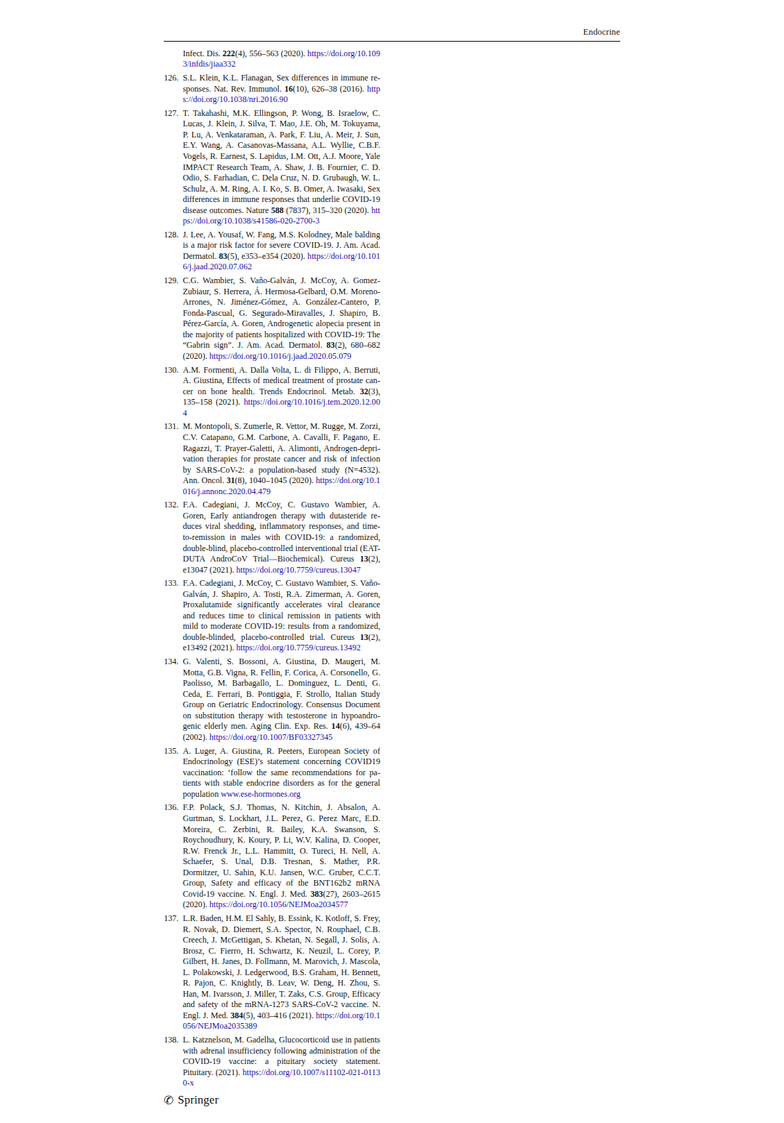Endocrine
Infect. Dis. 222(4), 556–563 (2020). https://doi.org/10.1093/infdis/jiaa332
126. S.L. Klein, K.L. Flanagan, Sex differences in immune responses. Nat. Rev. Immunol. 16(10), 626–38 (2016). https://doi.org/10.1038/nri.2016.90
127. T. Takahashi, M.K. Ellingson, P. Wong, B. Israelow, C. Lucas, J. Klein, J. Silva, T. Mao, J.E. Oh, M. Tokuyama, P. Lu, A. Venkataraman, A. Park, F. Liu, A. Meir, J. Sun, E.Y. Wang, A. Casanovas-Massana, A.L. Wyllie, C.B.F. Vogels, R. Earnest, S. Lapidus, I.M. Ott, A.J. Moore, Yale IMPACT Research Team, A. Shaw, J. B. Fournier, C. D. Odio, S. Farhadian, C. Dela Cruz, N. D. Grubaugh, W. L. Schulz, A. M. Ring, A. I. Ko, S. B. Omer, A. Iwasaki, Sex differences in immune responses that underlie COVID-19 disease outcomes. Nature 588 (7837), 315–320 (2020). https://doi.org/10.1038/s41586-020-2700-3
128. J. Lee, A. Yousaf, W. Fang, M.S. Kolodney, Male balding is a major risk factor for severe COVID-19. J. Am. Acad. Dermatol. 83(5), e353–e354 (2020). https://doi.org/10.1016/j.jaad.2020.07.062
129. C.G. Wambier, S. Vaño-Galván, J. McCoy, A. Gomez-Zubiaur, S. Herrera, Á. Hermosa-Gelbard, O.M. Moreno-Arrones, N. Jiménez-Gómez, A. González-Cantero, P. Fonda-Pascual, G. Segurado-Miravalles, J. Shapiro, B. Pérez-García, A. Goren, Androgenetic alopecia present in the majority of patients hospitalized with COVID-19: The “Gabrin sign”. J. Am. Acad. Dermatol. 83(2), 680–682 (2020). https://doi.org/10.1016/j.jaad.2020.05.079
130. A.M. Formenti, A. Dalla Volta, L. di Filippo, A. Berruti, A. Giustina, Effects of medical treatment of prostate cancer on bone health. Trends Endocrinol. Metab. 32(3), 135–158 (2021). https://doi.org/10.1016/j.tem.2020.12.004
131. M. Montopoli, S. Zumerle, R. Vettor, M. Rugge, M. Zorzi, C.V. Catapano, G.M. Carbone, A. Cavalli, F. Pagano, E. Ragazzi, T. Prayer-Galetti, A. Alimonti, Androgen-deprivation therapies for prostate cancer and risk of infection by SARS-CoV-2: a population-based study (N=4532). Ann. Oncol. 31(8), 1040–1045 (2020). https://doi.org/10.1016/j.annonc.2020.04.479
132. F.A. Cadegiani, J. McCoy, C. Gustavo Wambier, A. Goren, Early antiandrogen therapy with dutasteride reduces viral shedding, inflammatory responses, and time-to-remission in males with COVID-19: a randomized, double-blind, placebo-controlled interventional trial (EAT-DUTA AndroCoV Trial—Biochemical). Cureus 13(2), e13047 (2021). https://doi.org/10.7759/cureus.13047
133. F.A. Cadegiani, J. McCoy, C. Gustavo Wambier, S. Vaño-Galván, J. Shapiro, A. Tosti, R.A. Zimerman, A. Goren, Proxalutamide significantly accelerates viral clearance and reduces time to clinical remission in patients with mild to moderate COVID-19: results from a randomized, double-blinded, placebo-controlled trial. Cureus 13(2), e13492 (2021). https://doi.org/10.7759/cureus.13492
134. G. Valenti, S. Bossoni, A. Giustina, D. Maugeri, M. Motta, G.B. Vigna, R. Fellin, F. Corica, A. Corsonello, G. Paolisso, M. Barbagallo, L. Dominguez, L. Denti, G. Ceda, E. Ferrari, B. Pontiggia, F. Strollo, Italian Study Group on Geriatric Endocrinology. Consensus Document on substitution therapy with testosterone in hypoandrogenic elderly men. Aging Clin. Exp. Res. 14(6), 439–64 (2002). https://doi.org/10.1007/BF03327345
135. A. Luger, A. Giustina, R. Peeters, European Society of Endocrinology (ESE)’s statement concerning COVID19 vaccination: ‘follow the same recommendations for patients with stable endocrine disorders as for the general population www.ese-hormones.org
136. F.P. Polack, S.J. Thomas, N. Kitchin, J. Absalon, A. Gurtman, S. Lockhart, J.L. Perez, G. Perez Marc, E.D. Moreira, C. Zerbini, R. Bailey, K.A. Swanson, S. Roychoudhury, K. Koury, P. Li, W.V. Kalina, D. Cooper, R.W. Frenck Jr., L.L. Hammitt, O. Tureci, H. Nell, A. Schaefer, S. Unal, D.B. Tresnan, S. Mather, P.R. Dormitzer, U. Sahin, K.U. Jansen, W.C. Gruber, C.C.T. Group, Safety and efficacy of the BNT162b2 mRNA Covid-19 vaccine. N. Engl. J. Med. 383(27), 2603–2615 (2020). https://doi.org/10.1056/NEJMoa2034577
137. L.R. Baden, H.M. El Sahly, B. Essink, K. Kotloff, S. Frey, R. Novak, D. Diemert, S.A. Spector, N. Rouphael, C.B. Creech, J. McGettigan, S. Khetan, N. Segall, J. Solis, A. Brosz, C. Fierro, H. Schwartz, K. Neuzil, L. Corey, P. Gilbert, H. Janes, D. Follmann, M. Marovich, J. Mascola, L. Polakowski, J. Ledgerwood, B.S. Graham, H. Bennett, R. Pajon, C. Knightly, B. Leav, W. Deng, H. Zhou, S. Han, M. Ivarsson, J. Miller, T. Zaks, C.S. Group, Efficacy and safety of the mRNA-1273 SARS-CoV-2 vaccine. N. Engl. J. Med. 384(5), 403–416 (2021). https://doi.org/10.1056/NEJMoa2035389
138. L. Katznelson, M. Gadelha, Glucocorticoid use in patients with adrenal insufficiency following administration of the COVID-19 vaccine: a pituitary society statement. Pituitary. (2021). https://doi.org/10.1007/s11102-021-01130-x
✆ Springer